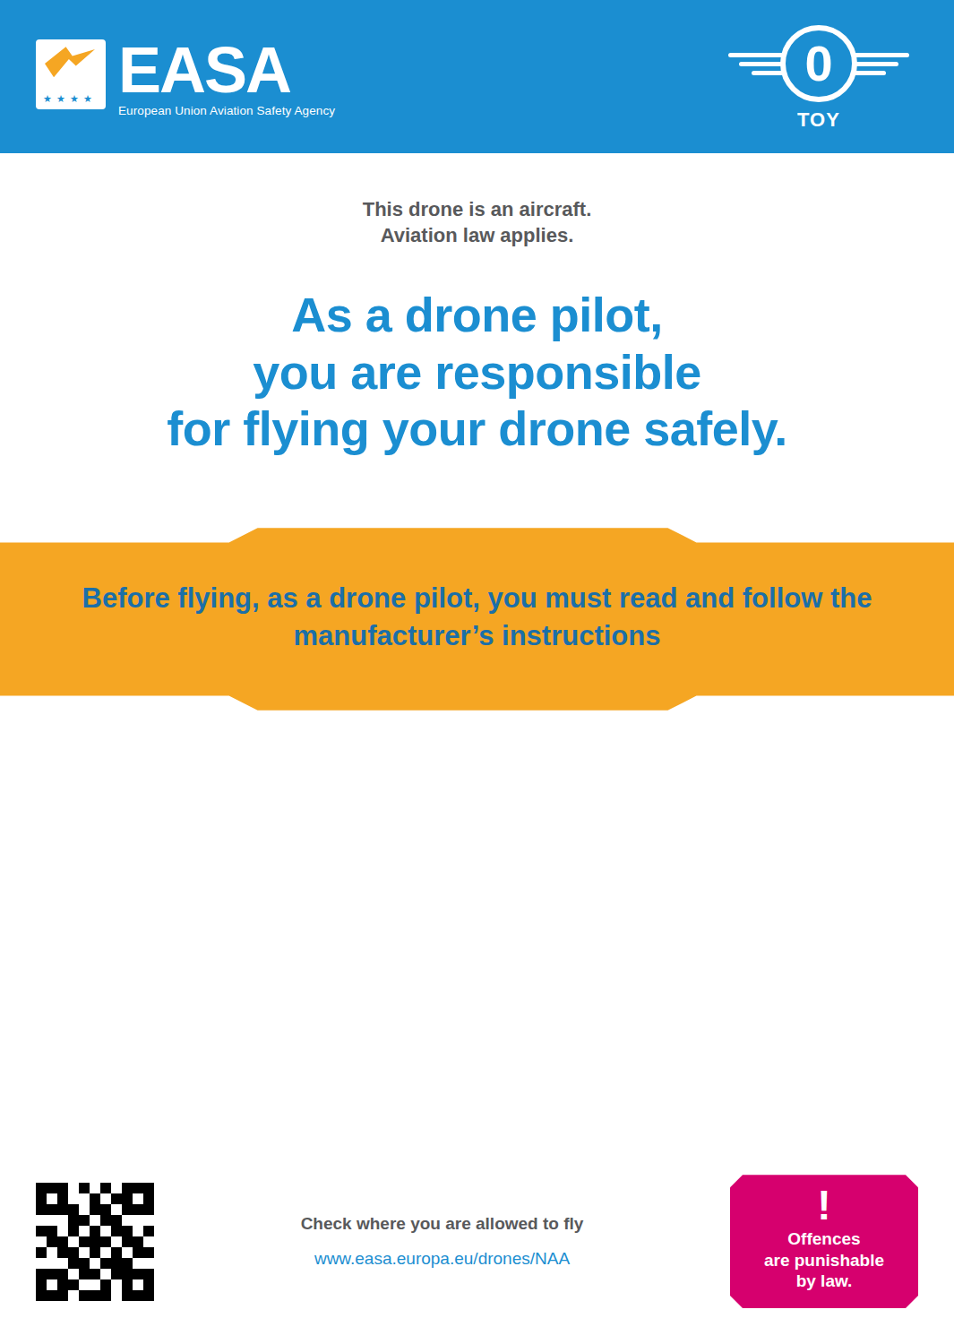★★★★
EASA European Union Aviation Safety Agency
0
TOY
This drone is an aircraft.
Aviation law applies.
As a drone pilot,
you are responsible
for flying your drone safely.
Before flying, as a drone pilot, you must read and follow the manufacturer’s instructions
Check where you are allowed to fly
www.easa.europa.eu/drones/NAA
!
Offences
are punishable
by law.